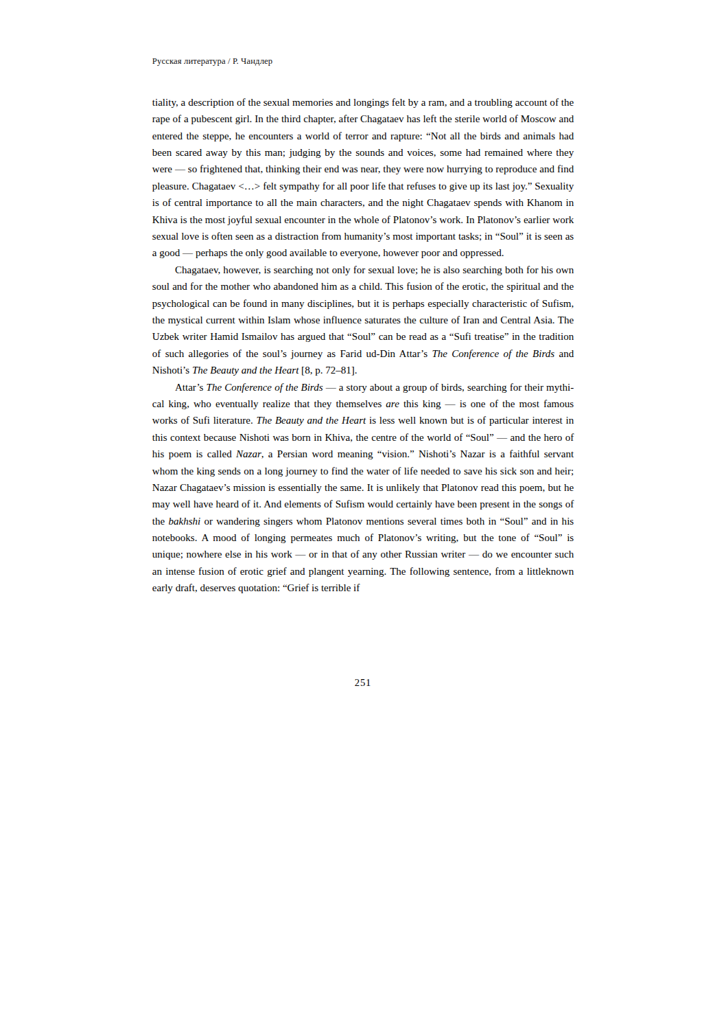Русская литература / Р. Чандлер
tiality, a description of the sexual memories and longings felt by a ram, and a troubling account of the rape of a pubescent girl. In the third chapter, after Chagataev has left the sterile world of Moscow and entered the steppe, he encounters a world of terror and rapture: “Not all the birds and animals had been scared away by this man; judging by the sounds and voices, some had remained where they were — so frightened that, thinking their end was near, they were now hurrying to reproduce and find pleasure. Chagataev <…> felt sympathy for all poor life that refuses to give up its last joy.” Sexuality is of central importance to all the main characters, and the night Chagataev spends with Khanom in Khiva is the most joyful sexual encounter in the whole of Platonov’s work. In Platonov’s earlier work sexual love is often seen as a distraction from humanity’s most important tasks; in “Soul” it is seen as a good — perhaps the only good available to everyone, however poor and oppressed.
Chagataev, however, is searching not only for sexual love; he is also searching both for his own soul and for the mother who abandoned him as a child. This fusion of the erotic, the spiritual and the psychological can be found in many disciplines, but it is perhaps especially characteristic of Sufism, the mystical current within Islam whose influence saturates the culture of Iran and Central Asia. The Uzbek writer Hamid Ismailov has argued that “Soul” can be read as a “Sufi treatise” in the tradition of such allegories of the soul’s journey as Farid ud-Din Attar’s The Conference of the Birds and Nishoti’s The Beauty and the Heart [8, p. 72–81].
Attar’s The Conference of the Birds — a story about a group of birds, searching for their mythical king, who eventually realize that they themselves are this king — is one of the most famous works of Sufi literature. The Beauty and the Heart is less well known but is of particular interest in this context because Nishoti was born in Khiva, the centre of the world of “Soul” — and the hero of his poem is called Nazar, a Persian word meaning “vision.” Nishoti’s Nazar is a faithful servant whom the king sends on a long journey to find the water of life needed to save his sick son and heir; Nazar Chagataev’s mission is essentially the same. It is unlikely that Platonov read this poem, but he may well have heard of it. And elements of Sufism would certainly have been present in the songs of the bakhshi or wandering singers whom Platonov mentions several times both in “Soul” and in his notebooks. A mood of longing permeates much of Platonov’s writing, but the tone of “Soul” is unique; nowhere else in his work — or in that of any other Russian writer — do we encounter such an intense fusion of erotic grief and plangent yearning. The following sentence, from a littleknown early draft, deserves quotation: “Grief is terrible if
251